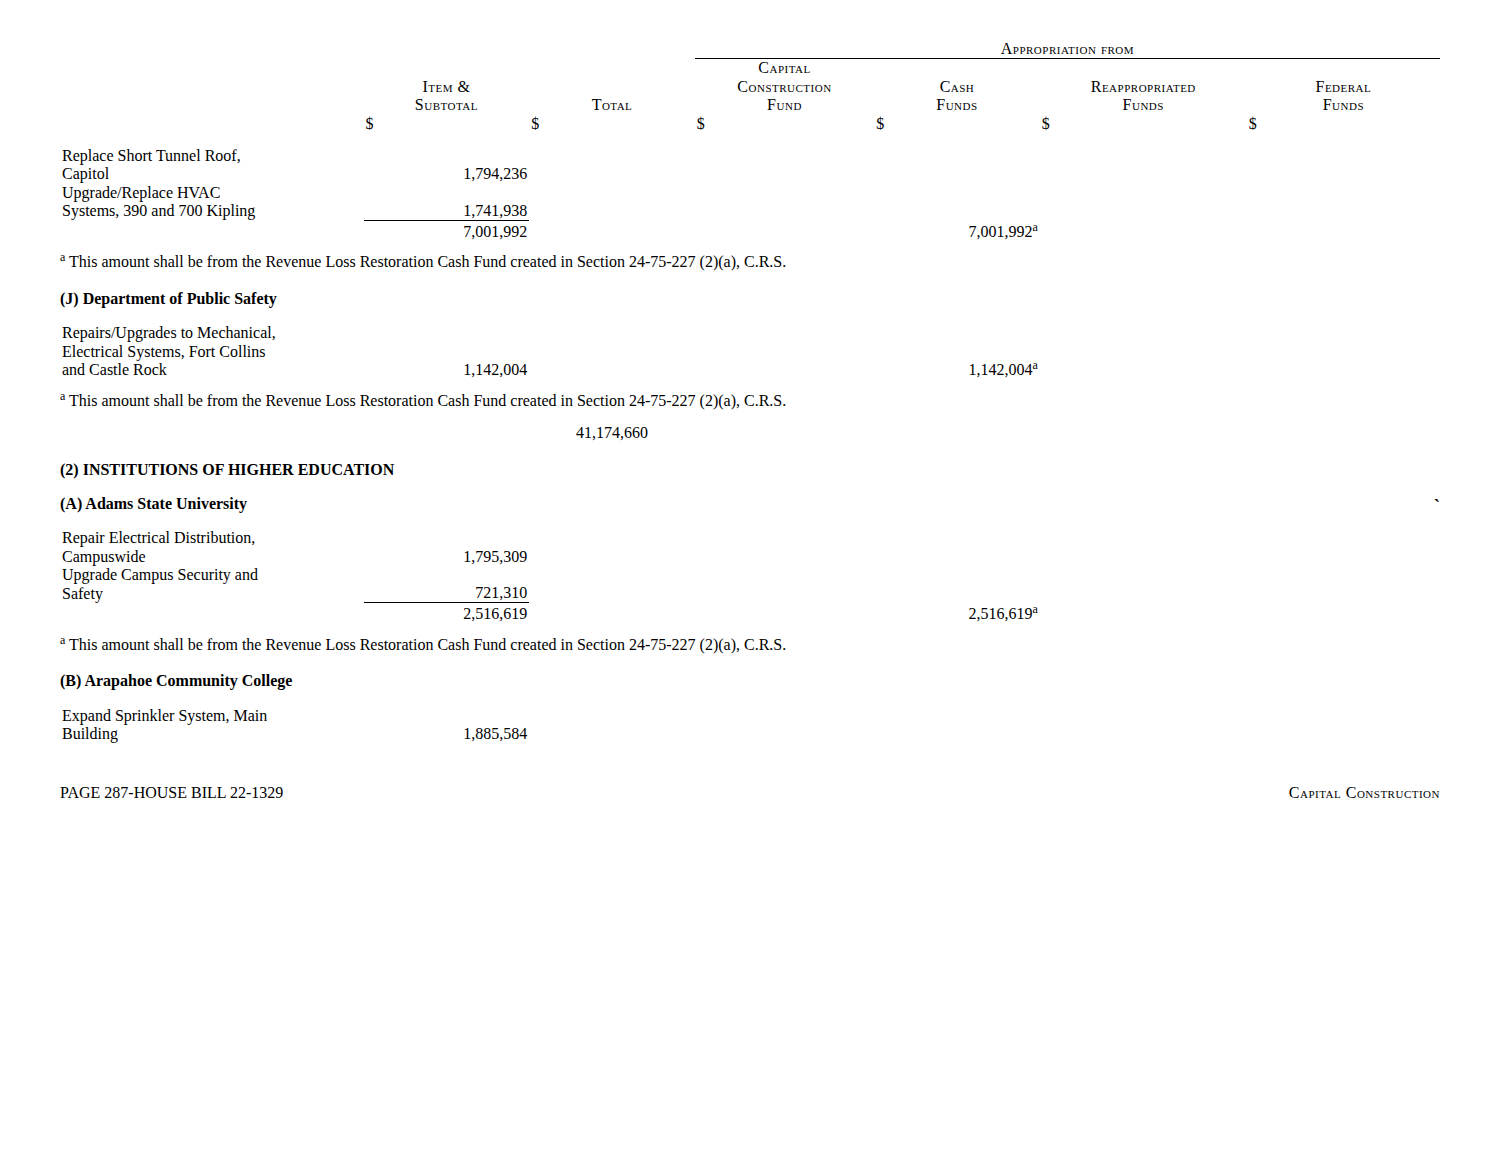| | | | Appropriation from |
| | Item & Subtotal | Total | Capital Construction Fund | Cash Funds | Reappropriated Funds | Federal Funds |
| | $ | $ | $ | $ | $ | $ |
| Replace Short Tunnel Roof, Capitol | 1,794,236 | | | | | |
| Upgrade/Replace HVAC Systems, 390 and 700 Kipling | 1,741,938 | | | | | |
| | 7,001,992 | | | 7,001,992 a | | |
a This amount shall be from the Revenue Loss Restoration Cash Fund created in Section 24-75-227 (2)(a), C.R.S.
(J) Department of Public Safety
| Repairs/Upgrades to Mechanical, Electrical Systems, Fort Collins and Castle Rock | 1,142,004 | | | 1,142,004 a | | |
a This amount shall be from the Revenue Loss Restoration Cash Fund created in Section 24-75-227 (2)(a), C.R.S.
| | | 41,174,660 | | | | |
(2) INSTITUTIONS OF HIGHER EDUCATION
(A) Adams State University`
| Repair Electrical Distribution, Campuswide | 1,795,309 | | | | | |
| Upgrade Campus Security and Safety | 721,310 | | | | | |
| | 2,516,619 | | | 2,516,619 a | | |
a This amount shall be from the Revenue Loss Restoration Cash Fund created in Section 24-75-227 (2)(a), C.R.S.
(B) Arapahoe Community College
| Expand Sprinkler System, Main Building | 1,885,584 | | | | | |
PAGE 287-HOUSE BILL 22-1329 Capital Construction